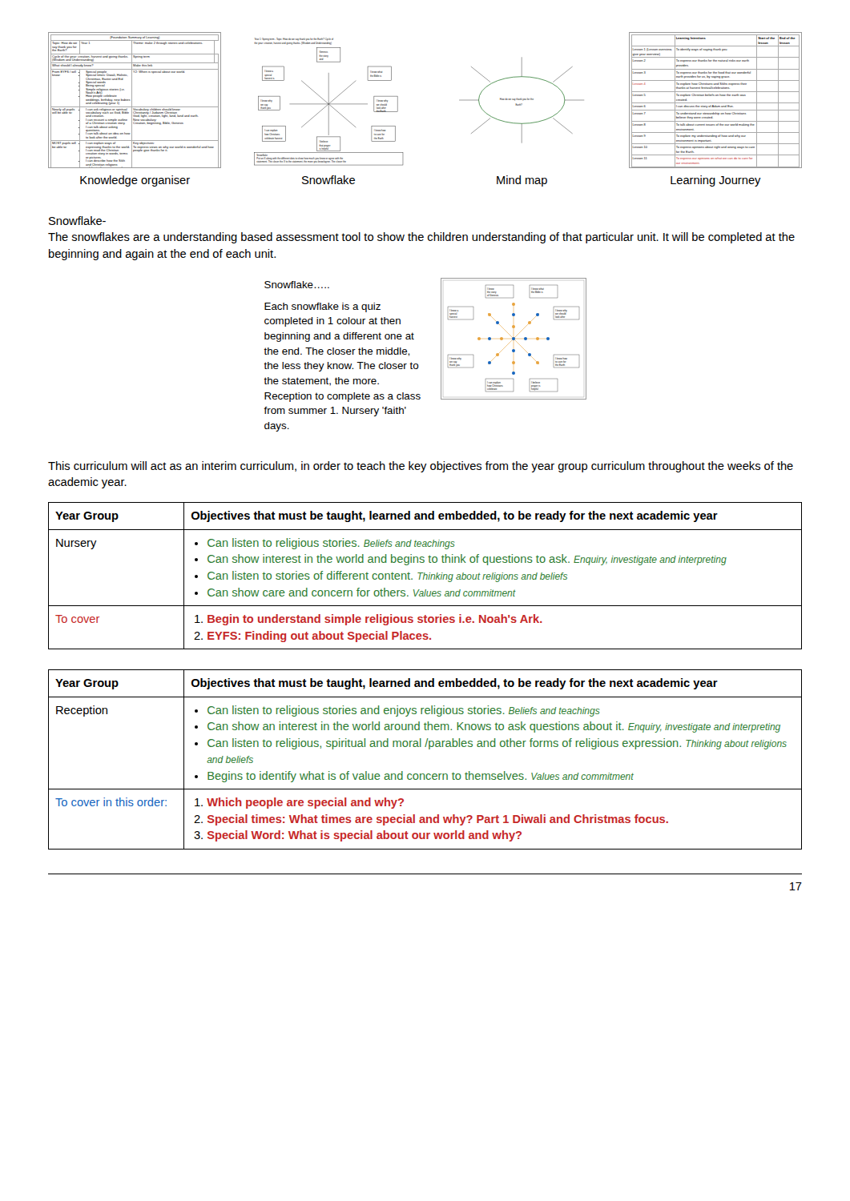| (Foundation Summary of Learning) |
| Topic: How do we say thank you for the Earth? | Year 1 | Theme: make 2 through stories and celebrations. |
| Cycle of the year: creation, harvest and giving thanks. (Wisdom and Understanding) | Spring term | |
| What should I already know? | Make this link |
| From EYFS / will know: | Special people Special times: Diwali, Holistic, Christmas, Easter and Eid Special words Being special Simple religious stories (i.e. Noah's Ark) How people celebrate weddings, birthday, new babies and celebrating (year 1) | Y2: When is special about our world. |
| Nearly all pupils will be able to: | I can ask religious or spiritual vocabulary such as God, Bible and creation. I can recount a simple outline of a Christian creation story. I can talk about asking questions. I can talk about an idea on how to look after the world. | Vocabulary children should know: Christianity / Judaism Christian God, light, creation, light, land, land and earth. New vocabulary: Creation, beginning, Bible, Genesis |
| MOST pupils will be able to: | I can explain ways of expressing thanks to the world. I can read the Christian creation story in words, terms or pictures. I can describe how the Sikh and Christian religions celebrate the existence of harvest. I can talk about how to care for our world. | Key objectives: To express views on why our world is wonderful and how people give thanks for it. |
| Pupils work at GD (greater depth): | I am able to learn the idea a Christian believes about the beginnings of the world. I can ask interesting questions of my own about the earth and how we look after it. I can make a link between our harvest story and how the world is cared for or ignored. I can talk about how to look after our earth using discussion and my opinion. | Aims: Pupils will learn to explore the Sikh and Christian story of harvest and why religion stories. They will also explore the Christian story of creation, of our world and how to care for it. |
Year 1: Spring term - Topic: How do we say thank you for the Earth? Cycle of the year: creation, harvest and giving thanks. (Wisdom and Understanding) Genesis the story and I know a special harvest is I know what the Bible is I know why we say thank you I know why we should look after the Earth I can explain how Christians celebrate harvest I know how to care for the Earth I believe that prayer is helpful Snowflake Put an X along with the different dots to show how much you know or agree with the statement. The closer the X to the statement, the more you know/agree. The closer the
How do we say thank you for the Earth?
| | Learning Intentions | Start of the lesson | End of the lesson |
| --- | --- | --- | --- |
| Lesson 1 (Lesson overview, give year overview) | To identify ways of saying thank you | | |
| Lesson 2 | To express our thanks for the natural risks our earth provides. | | |
| Lesson 3 | To express our thanks for the food that our wonderful earth provides for us, by saying grace. | | |
| Lesson 4 | To explore how Christians and Sikhs express their thanks at harvest festival/celebrations. | | |
| Lesson 5 | To explore Christian beliefs on how the earth was created. | | |
| Lesson 6 | I can discuss the story of Adam and Eve. | | |
| Lesson 7 | To understand our stewardship on how Christians believe they were created. | | |
| Lesson 8 | To talk about current issues of the our world making the environment. | | |
| Lesson 9 | To explore my understanding of how and why our environment is important. | | |
| Lesson 10 | To express opinions about right and wrong ways to care for the Earth. | | |
| Lesson 11 | To express our opinions on what we can do to care for our environment. | | |
Knowledge organiser Snowflake Mind map Learning Journey
Snowflake-
The snowflakes are a understanding based assessment tool to show the children understanding of that particular unit. It will be completed at the beginning and again at the end of each unit.
Snowflake…..
Each snowflake is a quiz completed in 1 colour at then beginning and a different one at the end. The closer the middle, the less they know. The closer to the statement, the more. Reception to complete as a class from summer 1. Nursery 'faith' days.
I know the story of Genesis I know what the Bible is I know a special harvest I know why we should look after I know why we say thank you I know how to care for the Earth I can explain how Christians celebrate I believe prayer is helpful
This curriculum will act as an interim curriculum, in order to teach the key objectives from the year group curriculum throughout the weeks of the academic year.
| Year Group | Objectives that must be taught, learned and embedded, to be ready for the next academic year |
| --- | --- |
| Nursery | Can listen to religious stories. Beliefs and teachings Can show interest in the world and begins to think of questions to ask. Enquiry, investigate and interpreting Can listen to stories of different content. Thinking about religions and beliefs Can show care and concern for others. Values and commitment |
| To cover | Begin to understand simple religious stories i.e. Noah's Ark. EYFS: Finding out about Special Places. |
| Year Group | Objectives that must be taught, learned and embedded, to be ready for the next academic year |
| --- | --- |
| Reception | Can listen to religious stories and enjoys religious stories. Beliefs and teachings Can show an interest in the world around them. Knows to ask questions about it. Enquiry, investigate and interpreting Can listen to religious, spiritual and moral /parables and other forms of religious expression. Thinking about religions and beliefs Begins to identify what is of value and concern to themselves. Values and commitment |
| To cover in this order: | Which people are special and why? Special times: What times are special and why? Part 1 Diwali and Christmas focus. Special Word: What is special about our world and why? |
17